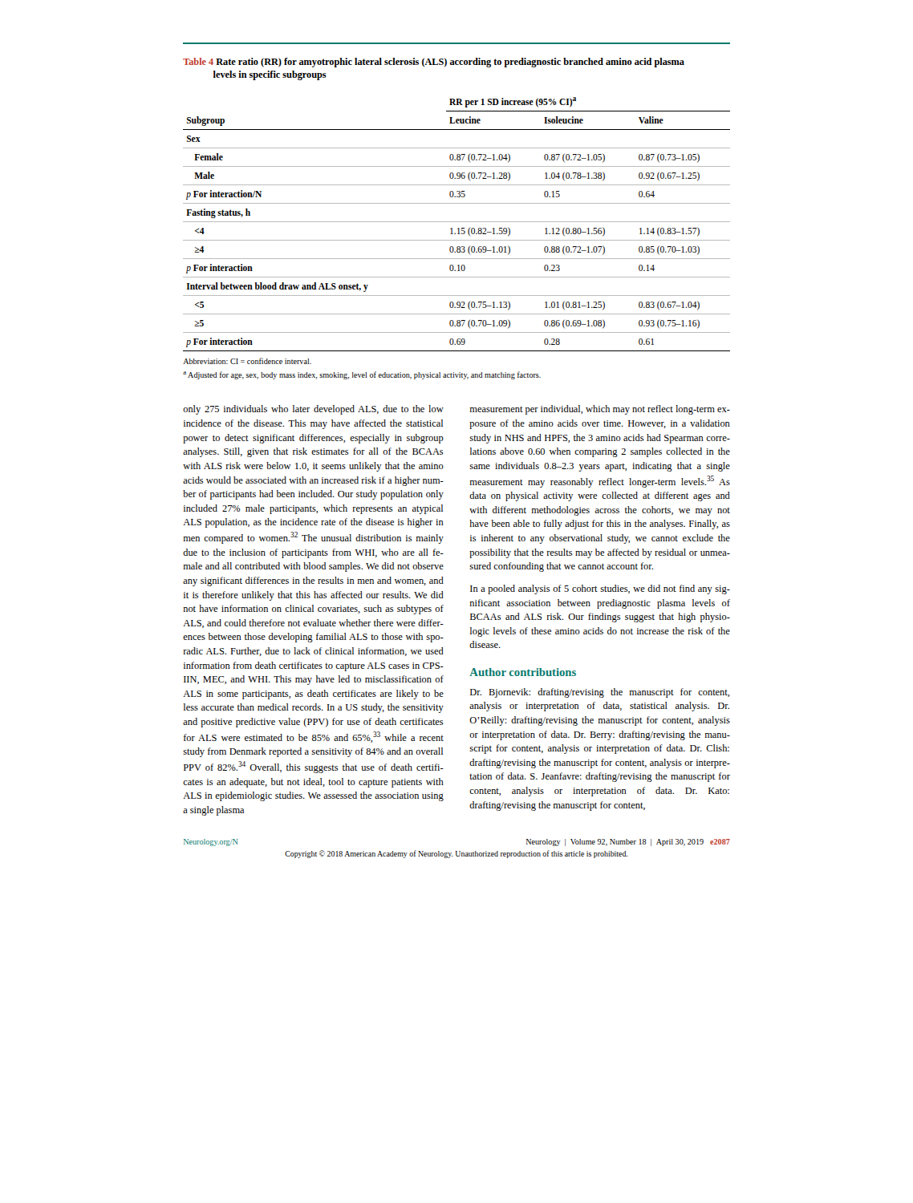Table 4 Rate ratio (RR) for amyotrophic lateral sclerosis (ALS) according to prediagnostic branched amino acid plasma levels in specific subgroups
| | RR per 1 SD increase (95% CI) a |
| --- | --- |
| Subgroup | Leucine | Isoleucine | Valine |
| Sex | | | |
| Female | 0.87 (0.72–1.04) | 0.87 (0.72–1.05) | 0.87 (0.73–1.05) |
| Male | 0.96 (0.72–1.28) | 1.04 (0.78–1.38) | 0.92 (0.67–1.25) |
| p For interaction/N | 0.35 | 0.15 | 0.64 |
| Fasting status, h | | | |
| <4 | 1.15 (0.82–1.59) | 1.12 (0.80–1.56) | 1.14 (0.83–1.57) |
| ≥4 | 0.83 (0.69–1.01) | 0.88 (0.72–1.07) | 0.85 (0.70–1.03) |
| p For interaction | 0.10 | 0.23 | 0.14 |
| Interval between blood draw and ALS onset, y | | | |
| <5 | 0.92 (0.75–1.13) | 1.01 (0.81–1.25) | 0.83 (0.67–1.04) |
| ≥5 | 0.87 (0.70–1.09) | 0.86 (0.69–1.08) | 0.93 (0.75–1.16) |
| p For interaction | 0.69 | 0.28 | 0.61 |
Abbreviation: CI = confidence interval.
a Adjusted for age, sex, body mass index, smoking, level of education, physical activity, and matching factors.
only 275 individuals who later developed ALS, due to the low incidence of the disease. This may have affected the statistical power to detect significant differences, especially in subgroup analyses. Still, given that risk estimates for all of the BCAAs with ALS risk were below 1.0, it seems unlikely that the amino acids would be associated with an increased risk if a higher number of participants had been included. Our study population only included 27% male participants, which represents an atypical ALS population, as the incidence rate of the disease is higher in men compared to women.32 The unusual distribution is mainly due to the inclusion of participants from WHI, who are all female and all contributed with blood samples. We did not observe any significant differences in the results in men and women, and it is therefore unlikely that this has affected our results. We did not have information on clinical covariates, such as subtypes of ALS, and could therefore not evaluate whether there were differences between those developing familial ALS to those with sporadic ALS. Further, due to lack of clinical information, we used information from death certificates to capture ALS cases in CPS-IIN, MEC, and WHI. This may have led to misclassification of ALS in some participants, as death certificates are likely to be less accurate than medical records. In a US study, the sensitivity and positive predictive value (PPV) for use of death certificates for ALS were estimated to be 85% and 65%,33 while a recent study from Denmark reported a sensitivity of 84% and an overall PPV of 82%.34 Overall, this suggests that use of death certificates is an adequate, but not ideal, tool to capture patients with ALS in epidemiologic studies. We assessed the association using a single plasma
measurement per individual, which may not reflect long-term exposure of the amino acids over time. However, in a validation study in NHS and HPFS, the 3 amino acids had Spearman correlations above 0.60 when comparing 2 samples collected in the same individuals 0.8–2.3 years apart, indicating that a single measurement may reasonably reflect longer-term levels.35 As data on physical activity were collected at different ages and with different methodologies across the cohorts, we may not have been able to fully adjust for this in the analyses. Finally, as is inherent to any observational study, we cannot exclude the possibility that the results may be affected by residual or unmeasured confounding that we cannot account for.
In a pooled analysis of 5 cohort studies, we did not find any significant association between prediagnostic plasma levels of BCAAs and ALS risk. Our findings suggest that high physiologic levels of these amino acids do not increase the risk of the disease.
Author contributions
Dr. Bjornevik: drafting/revising the manuscript for content, analysis or interpretation of data, statistical analysis. Dr. O’Reilly: drafting/revising the manuscript for content, analysis or interpretation of data. Dr. Berry: drafting/revising the manuscript for content, analysis or interpretation of data. Dr. Clish: drafting/revising the manuscript for content, analysis or interpretation of data. S. Jeanfavre: drafting/revising the manuscript for content, analysis or interpretation of data. Dr. Kato: drafting/revising the manuscript for content,
Neurology.org/N
Neurology | Volume 92, Number 18 | April 30, 2019e2087
Copyright © 2018 American Academy of Neurology. Unauthorized reproduction of this article is prohibited.